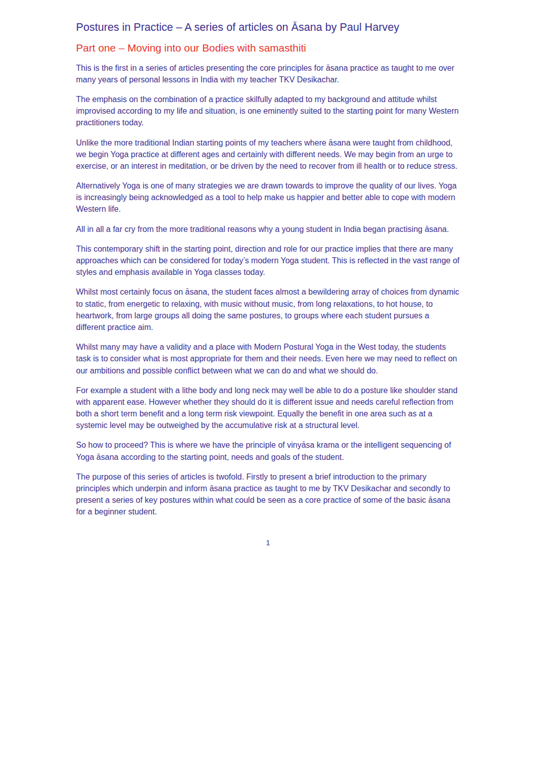Postures in Practice – A series of articles on Āsana by Paul Harvey
Part one – Moving into our Bodies with samasthiti
This is the first in a series of articles presenting the core principles for āsana practice as taught to me over many years of personal lessons in India with my teacher TKV Desikachar.
The emphasis on the combination of a practice skilfully adapted to my background and attitude whilst improvised according to my life and situation, is one eminently suited to the starting point for many Western practitioners today.
Unlike the more traditional Indian starting points of my teachers where āsana were taught from childhood, we begin Yoga practice at different ages and certainly with different needs. We may begin from an urge to exercise, or an interest in meditation, or be driven by the need to recover from ill health or to reduce stress.
Alternatively Yoga is one of many strategies we are drawn towards to improve the quality of our lives. Yoga is increasingly being acknowledged as a tool to help make us happier and better able to cope with modern Western life.
All in all a far cry from the more traditional reasons why a young student in India began practising āsana.
This contemporary shift in the starting point, direction and role for our practice implies that there are many approaches which can be considered for today’s modern Yoga student. This is reflected in the vast range of styles and emphasis available in Yoga classes today.
Whilst most certainly focus on āsana, the student faces almost a bewildering array of choices from dynamic to static, from energetic to relaxing, with music without music, from long relaxations, to hot house, to heartwork, from large groups all doing the same postures, to groups where each student pursues a different practice aim.
Whilst many may have a validity and a place with Modern Postural Yoga in the West today, the students task is to consider what is most appropriate for them and their needs. Even here we may need to reflect on our ambitions and possible conflict between what we can do and what we should do.
For example a student with a lithe body and long neck may well be able to do a posture like shoulder stand with apparent ease. However whether they should do it is different issue and needs careful reflection from both a short term benefit and a long term risk viewpoint. Equally the benefit in one area such as at a systemic level may be outweighed by the accumulative risk at a structural level.
So how to proceed? This is where we have the principle of vinyāsa krama or the intelligent sequencing of Yoga āsana according to the starting point, needs and goals of the student.
The purpose of this series of articles is twofold. Firstly to present a brief introduction to the primary principles which underpin and inform āsana practice as taught to me by TKV Desikachar and secondly to present a series of key postures within what could be seen as a core practice of some of the basic āsana for a beginner student.
1